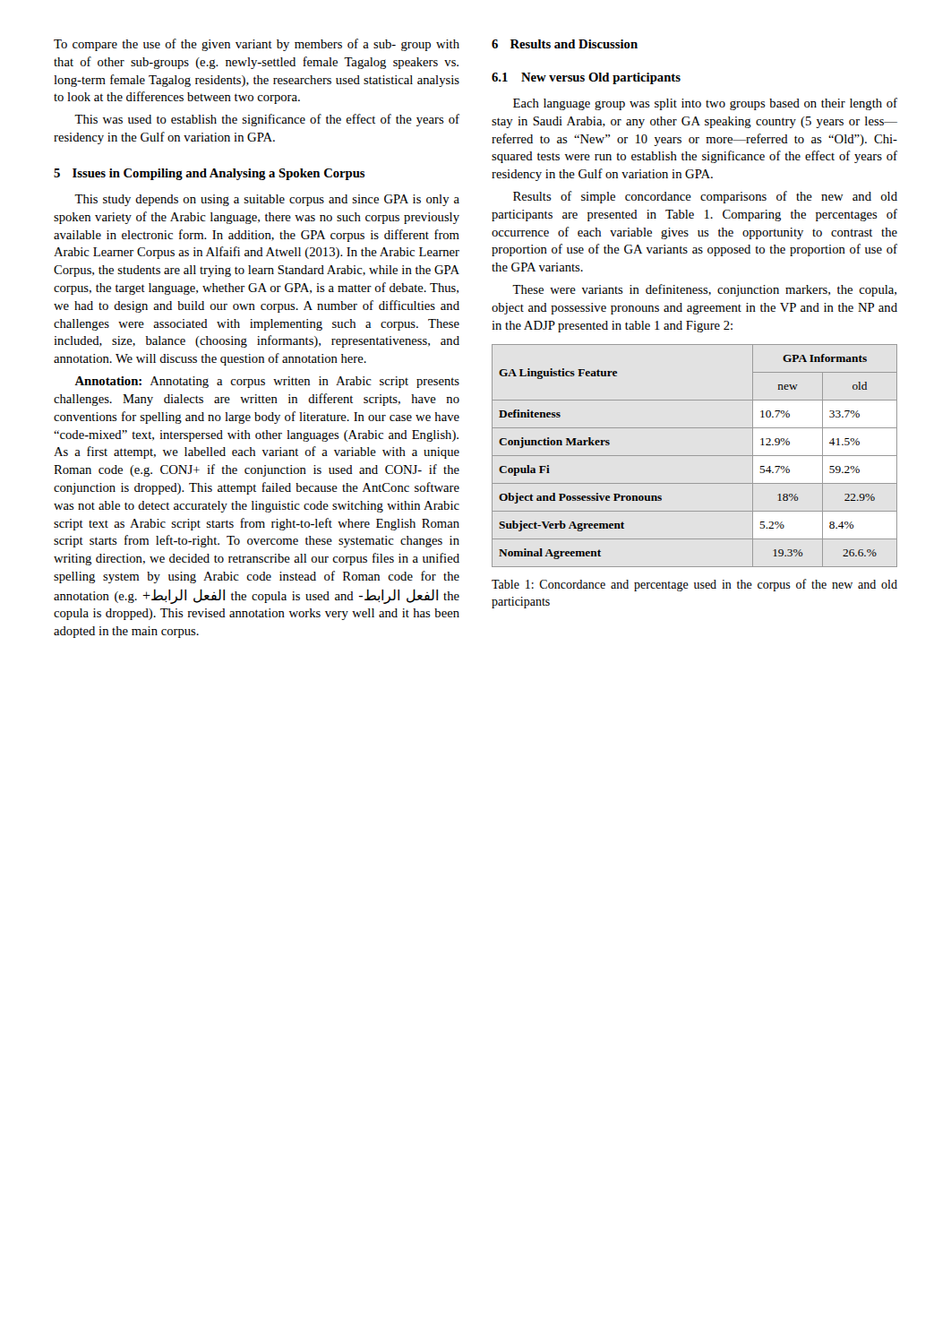To compare the use of the given variant by members of a sub- group with that of other sub-groups (e.g. newly-settled female Tagalog speakers vs. long-term female Tagalog residents), the researchers used statistical analysis to look at the differences between two corpora.
This was used to establish the significance of the effect of the years of residency in the Gulf on variation in GPA.
5 Issues in Compiling and Analysing a Spoken Corpus
This study depends on using a suitable corpus and since GPA is only a spoken variety of the Arabic language, there was no such corpus previously available in electronic form. In addition, the GPA corpus is different from Arabic Learner Corpus as in Alfaifi and Atwell (2013). In the Arabic Learner Corpus, the students are all trying to learn Standard Arabic, while in the GPA corpus, the target language, whether GA or GPA, is a matter of debate. Thus, we had to design and build our own corpus. A number of difficulties and challenges were associated with implementing such a corpus. These included, size, balance (choosing informants), representativeness, and annotation. We will discuss the question of annotation here.
Annotation: Annotating a corpus written in Arabic script presents challenges. Many dialects are written in different scripts, have no conventions for spelling and no large body of literature. In our case we have “code-mixed” text, interspersed with other languages (Arabic and English). As a first attempt, we labelled each variant of a variable with a unique Roman code (e.g. CONJ+ if the conjunction is used and CONJ- if the conjunction is dropped). This attempt failed because the AntConc software was not able to detect accurately the linguistic code switching within Arabic script text as Arabic script starts from right-to-left where English Roman script starts from left-to-right. To overcome these systematic changes in writing direction, we decided to retranscribe all our corpus files in a unified spelling system by using Arabic code instead of Roman code for the annotation (e.g. الفعل الرابط+ the copula is used and الفعل الرابط- the copula is dropped). This revised annotation works very well and it has been adopted in the main corpus.
6 Results and Discussion
6.1 New versus Old participants
Each language group was split into two groups based on their length of stay in Saudi Arabia, or any other GA speaking country (5 years or less—referred to as “New” or 10 years or more—referred to as “Old”). Chi-squared tests were run to establish the significance of the effect of years of residency in the Gulf on variation in GPA.
Results of simple concordance comparisons of the new and old participants are presented in Table 1. Comparing the percentages of occurrence of each variable gives us the opportunity to contrast the proportion of use of the GA variants as opposed to the proportion of use of the GPA variants.
These were variants in definiteness, conjunction markers, the copula, object and possessive pronouns and agreement in the VP and in the NP and in the ADJP presented in table 1 and Figure 2:
| GA Linguistics Feature | GPA Informants |
| --- | --- |
| new | old |
| Definiteness | 10.7% | 33.7% |
| Conjunction Markers | 12.9% | 41.5% |
| Copula Fi | 54.7% | 59.2% |
| Object and Possessive Pronouns | 18% | 22.9% |
| Subject-Verb Agreement | 5.2% | 8.4% |
| Nominal Agreement | 19.3% | 26.6.% |
Table 1: Concordance and percentage used in the corpus of the new and old participants